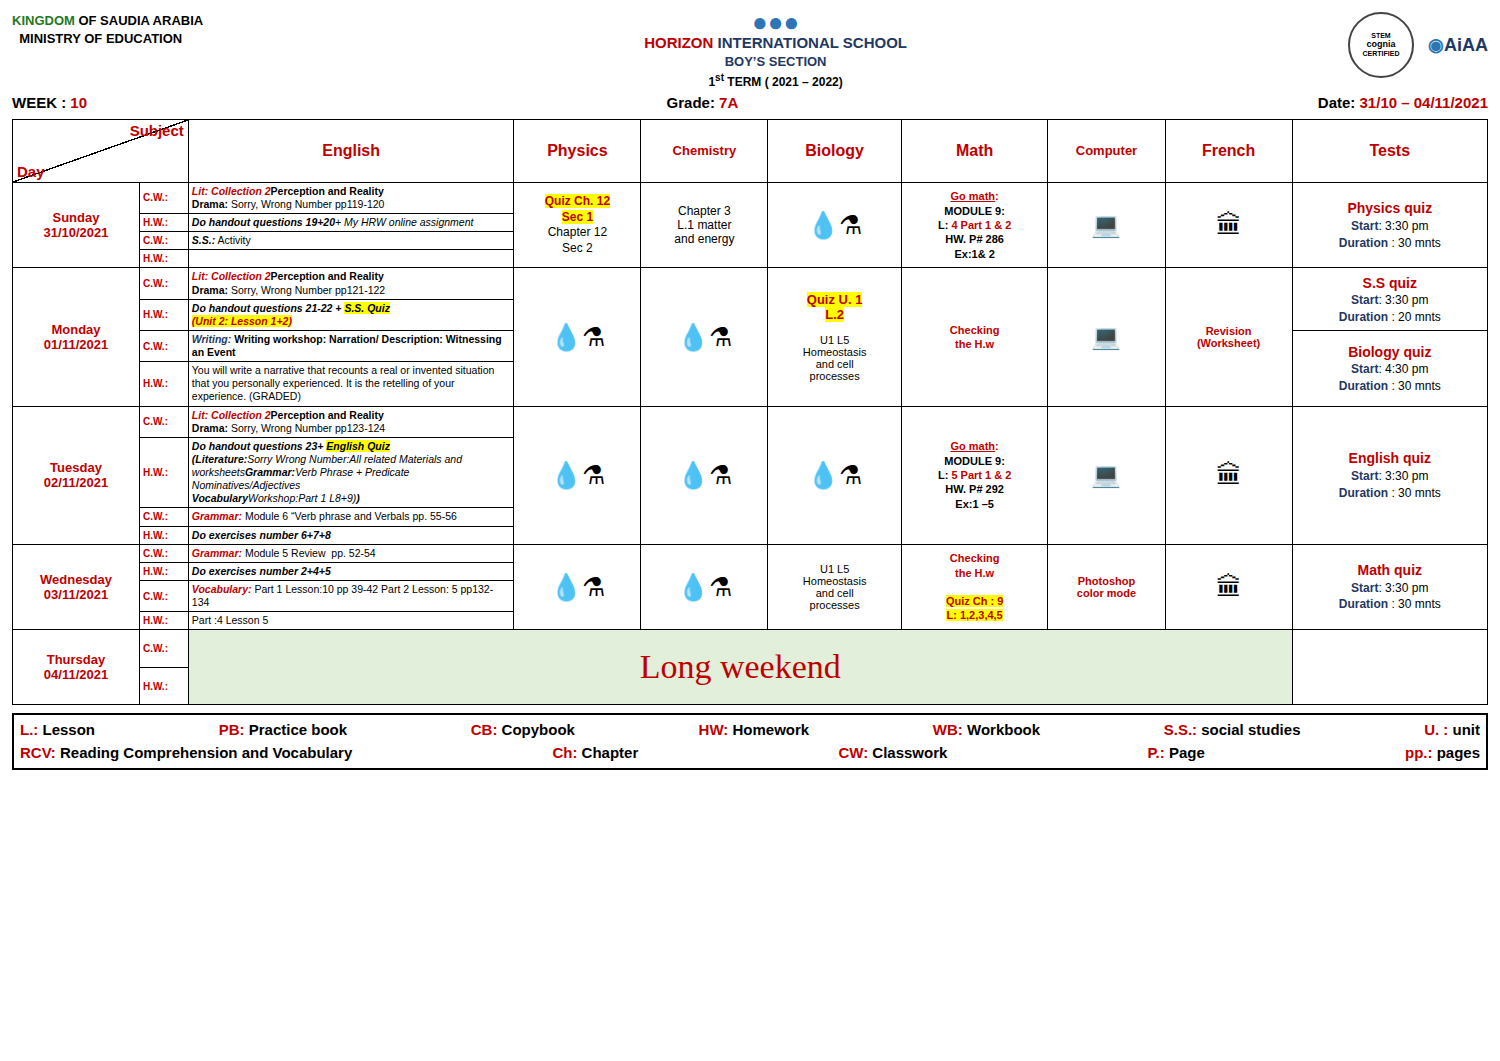KINGDOM OF SAUDIA ARABIA
MINISTRY OF EDUCATION
●●●
HORIZON INTERNATIONAL SCHOOL
BOY’S SECTION
1st TERM ( 2021 – 2022)
STEM
cognia
CERTIFIED
◉AiAA
WEEK : 10
Grade: 7A
Date: 31/10 – 04/11/2021
| Subject Day | English | Physics | Chemistry | Biology | Math | Computer | French | Tests |
| --- | --- | --- | --- | --- | --- | --- | --- | --- |
| Sunday 31/10/2021 | C.W.: | Lit: Collection 2 Perception and Reality Drama: Sorry, Wrong Number pp119-120 | Quiz Ch. 12 Sec 1 Chapter 12 Sec 2 | Chapter 3 L.1 matter and energy | 💧⚗ | Go math : MODULE 9: L: 4 Part 1 & 2 HW. P# 286 Ex:1& 2 | 💻 | 🏛 | Physics quiz Start : 3:30 pm Duration : 30 mnts |
| H.W.: | Do handout questions 19+20 + My HRW online assignment |
| C.W.: | S.S.: Activity |
| H.W.: | |
| Monday 01/11/2021 | C.W.: | Lit: Collection 2 Perception and Reality Drama: Sorry, Wrong Number pp121-122 | 💧⚗ | 💧⚗ | Quiz U. 1 L.2 U1 L5 Homeostasis and cell processes | Checking the H.w | 💻 | Revision (Worksheet) | S.S quiz Start : 3:30 pm Duration : 20 mnts |
| H.W.: | Do handout questions 21-22 + S.S. Quiz (Unit 2: Lesson 1+2) |
| C.W.: | Writing: Writing workshop: Narration/ Description: Witnessing an Event | Biology quiz Start : 4:30 pm Duration : 30 mnts |
| H.W.: | You will write a narrative that recounts a real or invented situation that you personally experienced. It is the retelling of your experience. (GRADED) |
| Tuesday 02/11/2021 | C.W.: | Lit: Collection 2 Perception and Reality Drama: Sorry, Wrong Number pp123-124 | 💧⚗ | 💧⚗ | 💧⚗ | Go math : MODULE 9: L: 5 Part 1 & 2 HW. P# 292 Ex:1 –5 | 💻 | 🏛 | English quiz Start : 3:30 pm Duration : 30 mnts |
| H.W.: | Do handout questions 23+ English Quiz (Literature: Sorry Wrong Number:All related Materials and worksheets Grammar: Verb Phrase + Predicate Nominatives/Adjectives Vocabulary Workshop:Part 1 L8+9) ) |
| C.W.: | Grammar: Module 6 “Verb phrase and Verbals pp. 55-56 |
| H.W.: | Do exercises number 6+7+8 |
| Wednesday 03/11/2021 | C.W.: | Grammar: Module 5 Review pp. 52-54 | 💧⚗ | 💧⚗ | U1 L5 Homeostasis and cell processes | Checking the H.w Quiz Ch : 9 L: 1,2,3,4,5 | Photoshop color mode | 🏛 | Math quiz Start : 3:30 pm Duration : 30 mnts |
| H.W.: | Do exercises number 2+4+5 |
| C.W.: | Vocabulary: Part 1 Lesson:10 pp 39-42 Part 2 Lesson: 5 pp132-134 |
| H.W.: | Part :4 Lesson 5 |
| Thursday 04/11/2021 | C.W.: | Long weekend | |
| H.W.: |
L.: Lesson PB: Practice book CB: Copybook HW: Homework WB: Workbook S.S.: social studies U. : unit
RCV: Reading Comprehension and Vocabulary Ch: Chapter CW: Classwork P.: Page pp.: pages